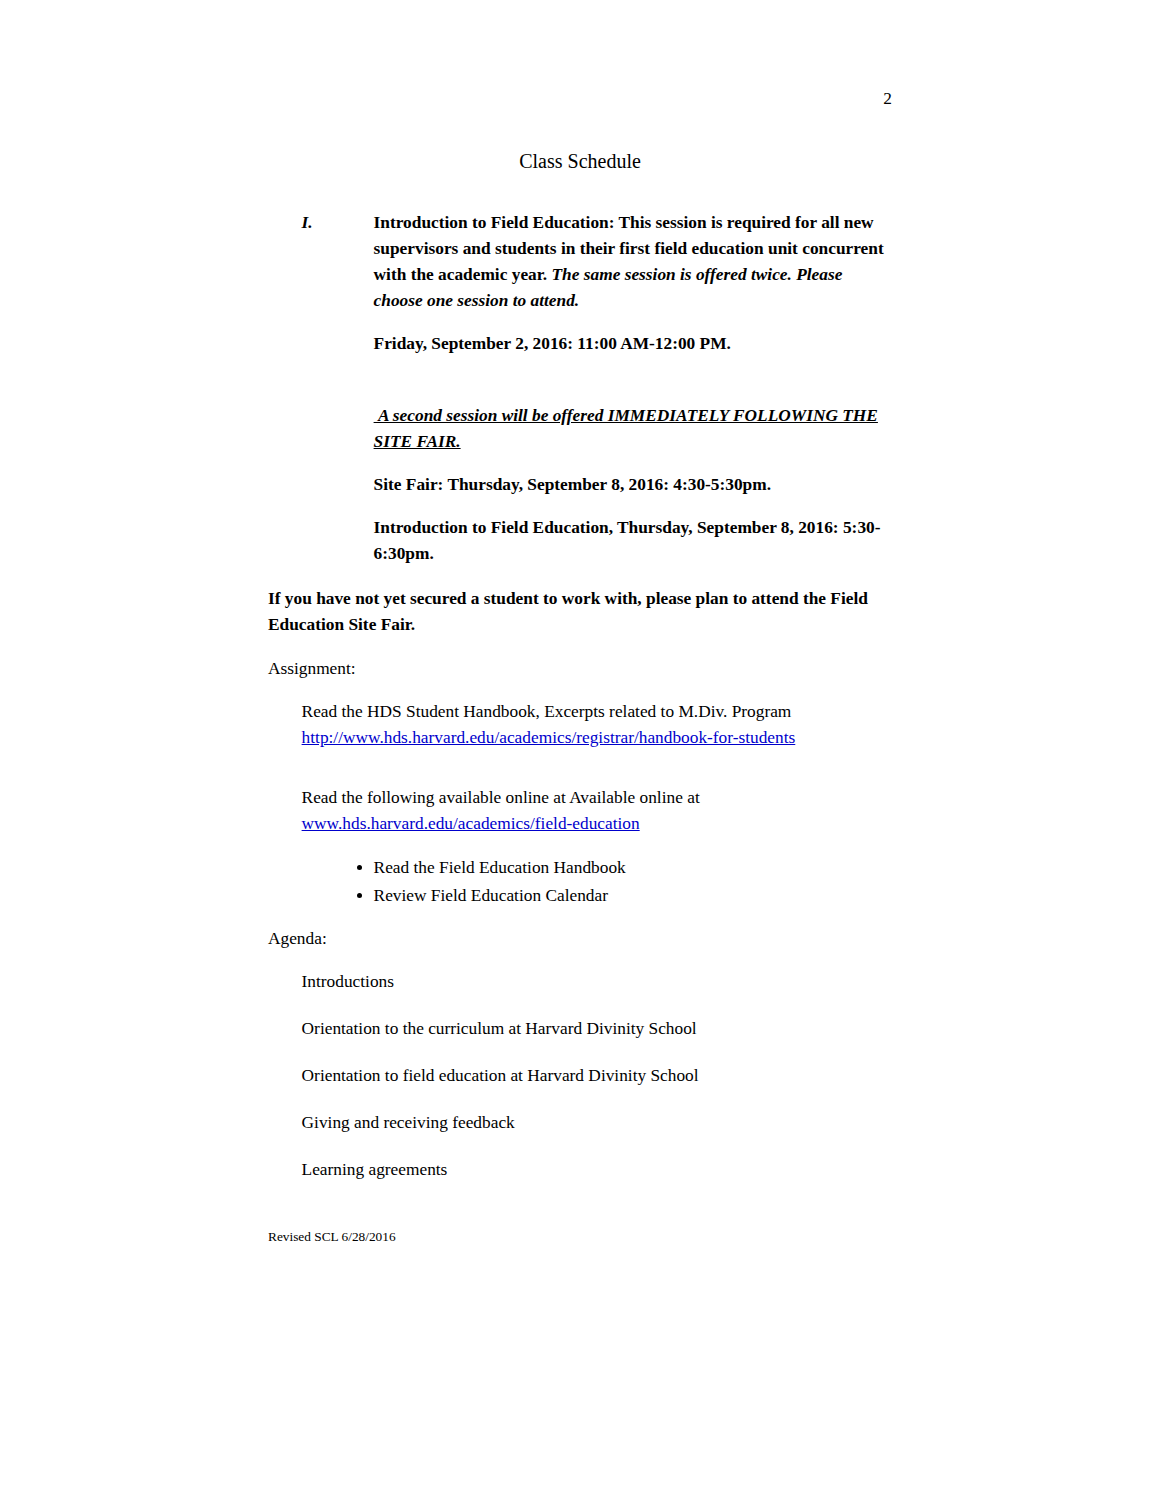2
Class Schedule
I. Introduction to Field Education: This session is required for all new supervisors and students in their first field education unit concurrent with the academic year. The same session is offered twice. Please choose one session to attend.
Friday, September 2, 2016: 11:00 AM-12:00 PM.
A second session will be offered IMMEDIATELY FOLLOWING THE SITE FAIR.
Site Fair: Thursday, September 8, 2016: 4:30-5:30pm.
Introduction to Field Education, Thursday, September 8, 2016: 5:30-6:30pm.
If you have not yet secured a student to work with, please plan to attend the Field Education Site Fair.
Assignment:
Read the HDS Student Handbook, Excerpts related to M.Div. Program
http://www.hds.harvard.edu/academics/registrar/handbook-for-students
Read the following available online at Available online at
www.hds.harvard.edu/academics/field-education
Read the Field Education Handbook
Review Field Education Calendar
Agenda:
Introductions
Orientation to the curriculum at Harvard Divinity School
Orientation to field education at Harvard Divinity School
Giving and receiving feedback
Learning agreements
Revised SCL 6/28/2016